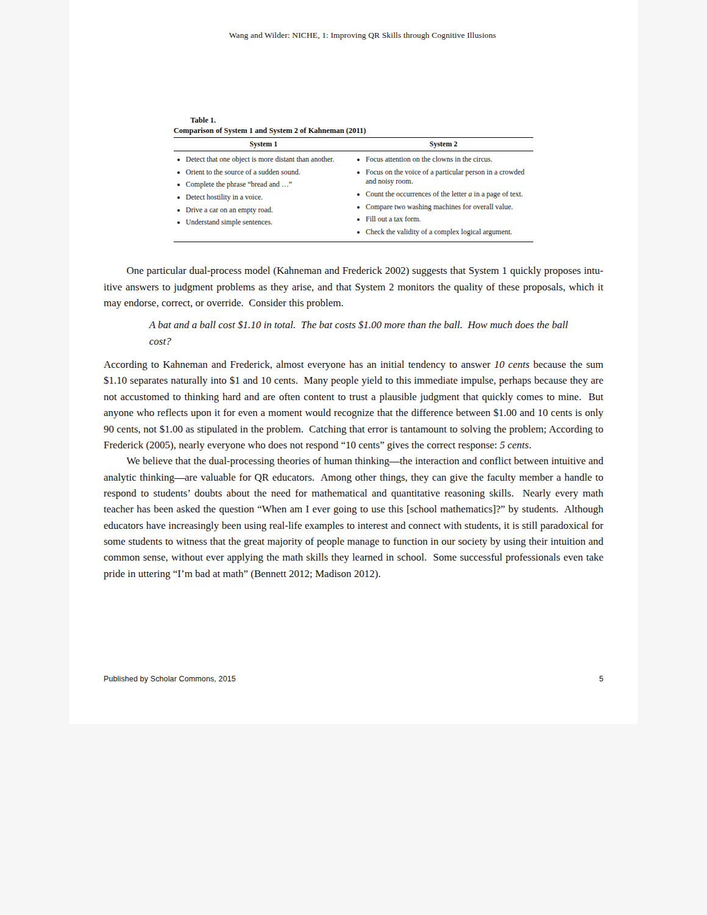Wang and Wilder: NICHE, 1: Improving QR Skills through Cognitive Illusions
Table 1.
Comparison of System 1 and System 2 of Kahneman (2011)
| System 1 | System 2 |
| --- | --- |
| Detect that one object is more distant than another. Orient to the source of a sudden sound. Complete the phrase “bread and …” Detect hostility in a voice. Drive a car on an empty road. Understand simple sentences. | Focus attention on the clowns in the circus. Focus on the voice of a particular person in a crowded and noisy room. Count the occurrences of the letter a in a page of text. Compare two washing machines for overall value. Fill out a tax form. Check the validity of a complex logical argument. |
One particular dual-process model (Kahneman and Frederick 2002) suggests that System 1 quickly proposes intuitive answers to judgment problems as they arise, and that System 2 monitors the quality of these proposals, which it may endorse, correct, or override. Consider this problem.
A bat and a ball cost $1.10 in total. The bat costs $1.00 more than the ball. How much does the ball cost?
According to Kahneman and Frederick, almost everyone has an initial tendency to answer 10 cents because the sum $1.10 separates naturally into $1 and 10 cents. Many people yield to this immediate impulse, perhaps because they are not accustomed to thinking hard and are often content to trust a plausible judgment that quickly comes to mine. But anyone who reflects upon it for even a moment would recognize that the difference between $1.00 and 10 cents is only 90 cents, not $1.00 as stipulated in the problem. Catching that error is tantamount to solving the problem; According to Frederick (2005), nearly everyone who does not respond “10 cents” gives the correct response: 5 cents.
We believe that the dual-processing theories of human thinking—the interaction and conflict between intuitive and analytic thinking—are valuable for QR educators. Among other things, they can give the faculty member a handle to respond to students’ doubts about the need for mathematical and quantitative reasoning skills. Nearly every math teacher has been asked the question “When am I ever going to use this [school mathematics]?” by students. Although educators have increasingly been using real-life examples to interest and connect with students, it is still paradoxical for some students to witness that the great majority of people manage to function in our society by using their intuition and common sense, without ever applying the math skills they learned in school. Some successful professionals even take pride in uttering “I’m bad at math” (Bennett 2012; Madison 2012).
Published by Scholar Commons, 2015 5